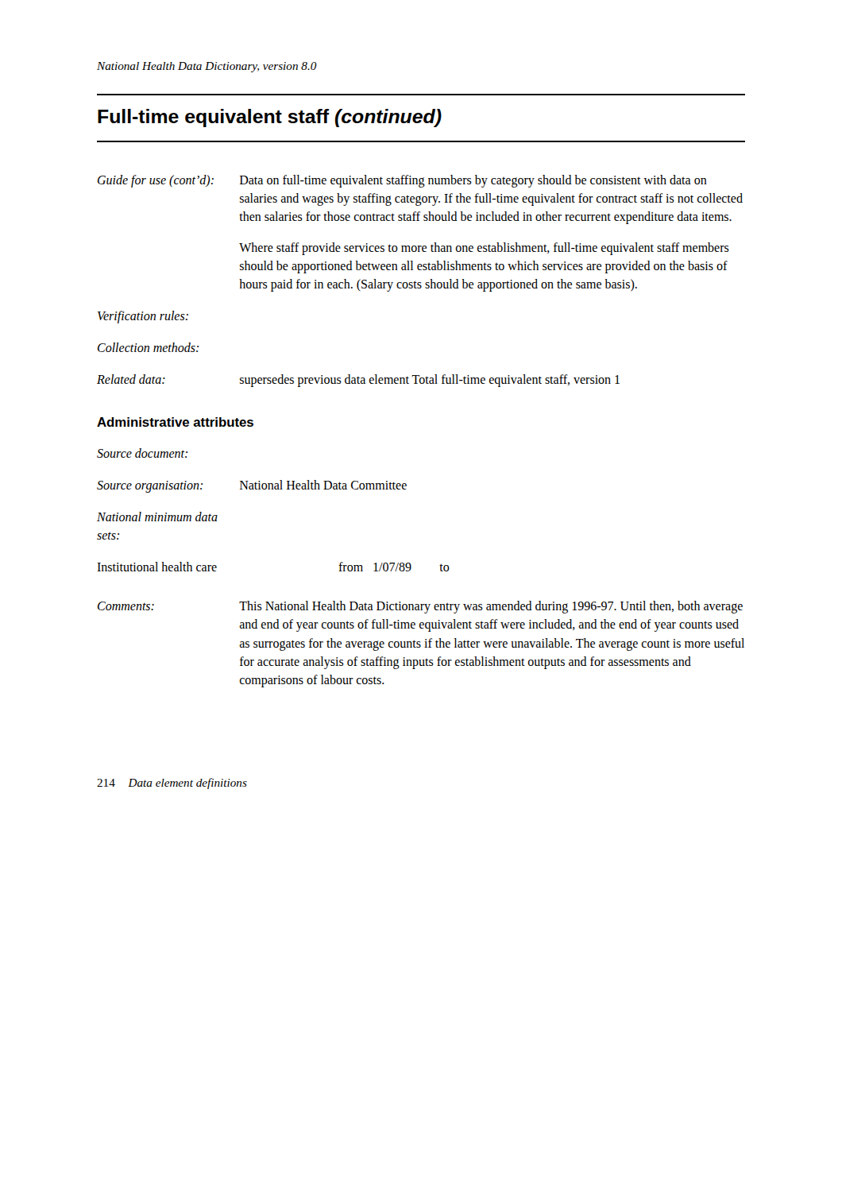National Health Data Dictionary, version 8.0
Full-time equivalent staff (continued)
Guide for use (cont’d):
Data on full-time equivalent staffing numbers by category should be consistent with data on salaries and wages by staffing category. If the full-time equivalent for contract staff is not collected then salaries for those contract staff should be included in other recurrent expenditure data items.
Where staff provide services to more than one establishment, full-time equivalent staff members should be apportioned between all establishments to which services are provided on the basis of hours paid for in each. (Salary costs should be apportioned on the same basis).
Verification rules:
Collection methods:
Related data:
supersedes previous data element Total full-time equivalent staff, version 1
Administrative attributes
Source document:
Source organisation:
National Health Data Committee
National minimum data sets:
Institutional health care
from 1/07/89 to
Comments:
This National Health Data Dictionary entry was amended during 1996-97. Until then, both average and end of year counts of full-time equivalent staff were included, and the end of year counts used as surrogates for the average counts if the latter were unavailable. The average count is more useful for accurate analysis of staffing inputs for establishment outputs and for assessments and comparisons of labour costs.
214
Data element definitions